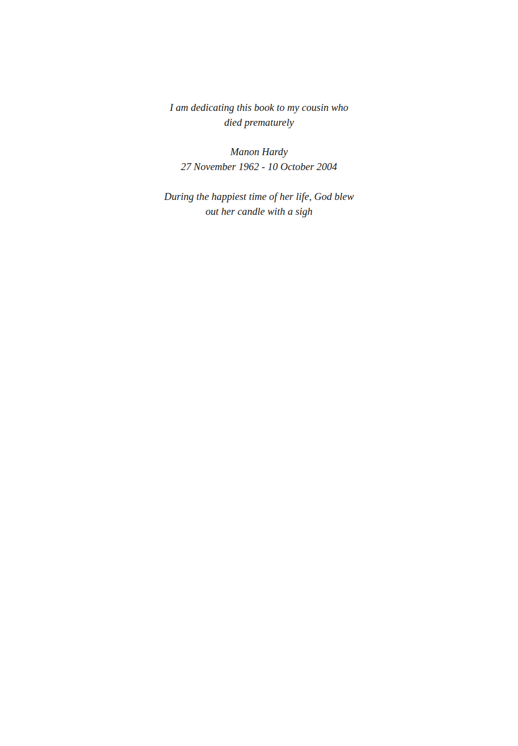I am dedicating this book to my cousin who
died prematurely
Manon Hardy
27 November 1962 - 10 October 2004
During the happiest time of her life, God blew
out her candle with a sigh